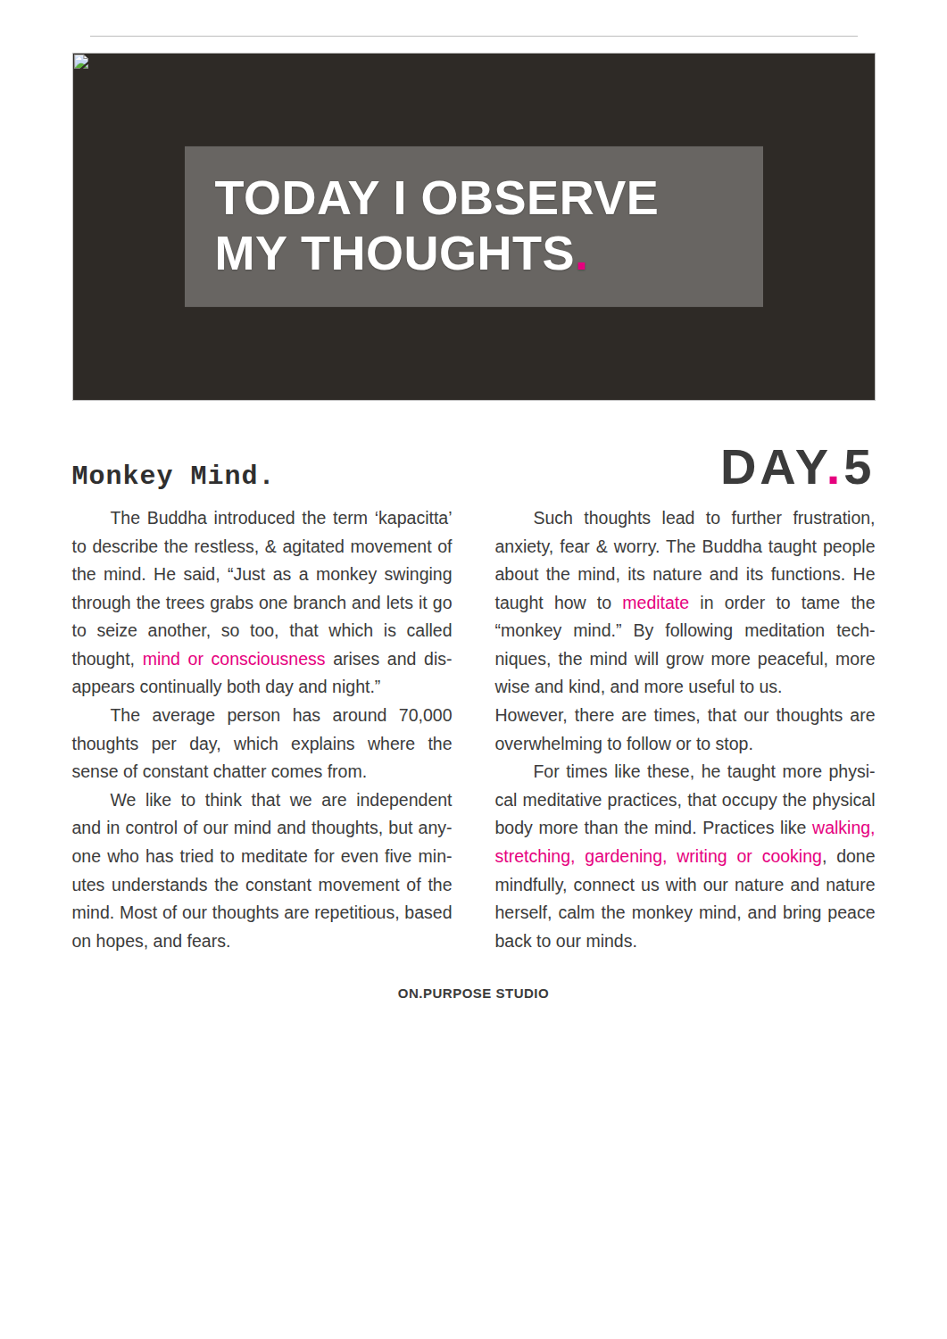TODAY I OBSERVE
MY THOUGHTS.
Monkey Mind.
DAY. 5
The Buddha introduced the term ‘kapacitta’ to describe the restless, & agitated movement of the mind. He said, “Just as a monkey swinging through the trees grabs one branch and lets it go to seize another, so too, that which is called thought, mind or consciousness arises and disappears continually both day and night.”
The average person has around 70,000 thoughts per day, which explains where the sense of constant chatter comes from.
We like to think that we are independent and in control of our mind and thoughts, but anyone who has tried to meditate for even five minutes understands the constant movement of the mind. Most of our thoughts are repetitious, based on hopes, and fears.
Such thoughts lead to further frustration, anxiety, fear & worry. The Buddha taught people about the mind, its nature and its functions. He taught how to meditate in order to tame the “monkey mind.” By following meditation techniques, the mind will grow more peaceful, more wise and kind, and more useful to us.
However, there are times, that our thoughts are overwhelming to follow or to stop.
For times like these, he taught more physical meditative practices, that occupy the physical body more than the mind. Practices like walking, stretching, gardening, writing or cooking, done mindfully, connect us with our nature and nature herself, calm the monkey mind, and bring peace back to our minds.
ON.PURPOSE STUDIO